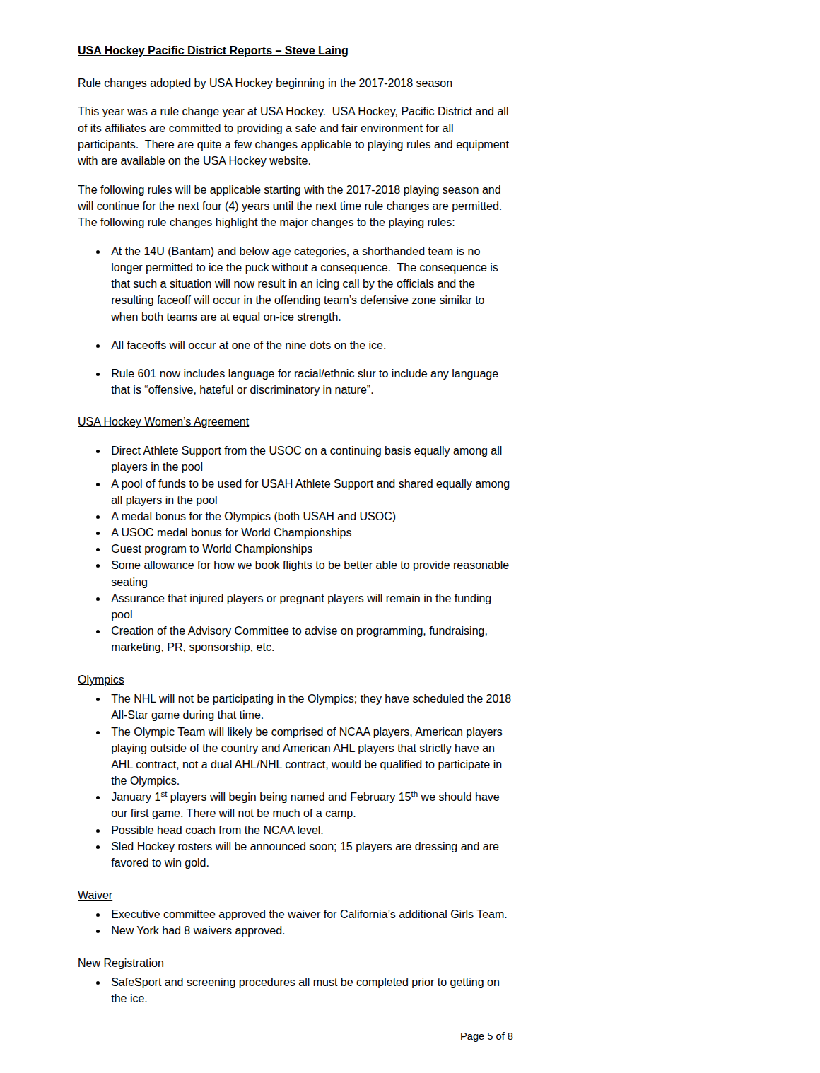USA Hockey Pacific District Reports – Steve Laing
Rule changes adopted by USA Hockey beginning in the 2017-2018 season
This year was a rule change year at USA Hockey. USA Hockey, Pacific District and all of its affiliates are committed to providing a safe and fair environment for all participants. There are quite a few changes applicable to playing rules and equipment with are available on the USA Hockey website.
The following rules will be applicable starting with the 2017-2018 playing season and will continue for the next four (4) years until the next time rule changes are permitted. The following rule changes highlight the major changes to the playing rules:
At the 14U (Bantam) and below age categories, a shorthanded team is no longer permitted to ice the puck without a consequence. The consequence is that such a situation will now result in an icing call by the officials and the resulting faceoff will occur in the offending team’s defensive zone similar to when both teams are at equal on-ice strength.
All faceoffs will occur at one of the nine dots on the ice.
Rule 601 now includes language for racial/ethnic slur to include any language that is “offensive, hateful or discriminatory in nature”.
USA Hockey Women’s Agreement
Direct Athlete Support from the USOC on a continuing basis equally among all players in the pool
A pool of funds to be used for USAH Athlete Support and shared equally among all players in the pool
A medal bonus for the Olympics (both USAH and USOC)
A USOC medal bonus for World Championships
Guest program to World Championships
Some allowance for how we book flights to be better able to provide reasonable seating
Assurance that injured players or pregnant players will remain in the funding pool
Creation of the Advisory Committee to advise on programming, fundraising, marketing, PR, sponsorship, etc.
Olympics
The NHL will not be participating in the Olympics; they have scheduled the 2018 All-Star game during that time.
The Olympic Team will likely be comprised of NCAA players, American players playing outside of the country and American AHL players that strictly have an AHL contract, not a dual AHL/NHL contract, would be qualified to participate in the Olympics.
January 1st players will begin being named and February 15th we should have our first game. There will not be much of a camp.
Possible head coach from the NCAA level.
Sled Hockey rosters will be announced soon; 15 players are dressing and are favored to win gold.
Waiver
Executive committee approved the waiver for California’s additional Girls Team.
New York had 8 waivers approved.
New Registration
SafeSport and screening procedures all must be completed prior to getting on the ice.
Page 5 of 8